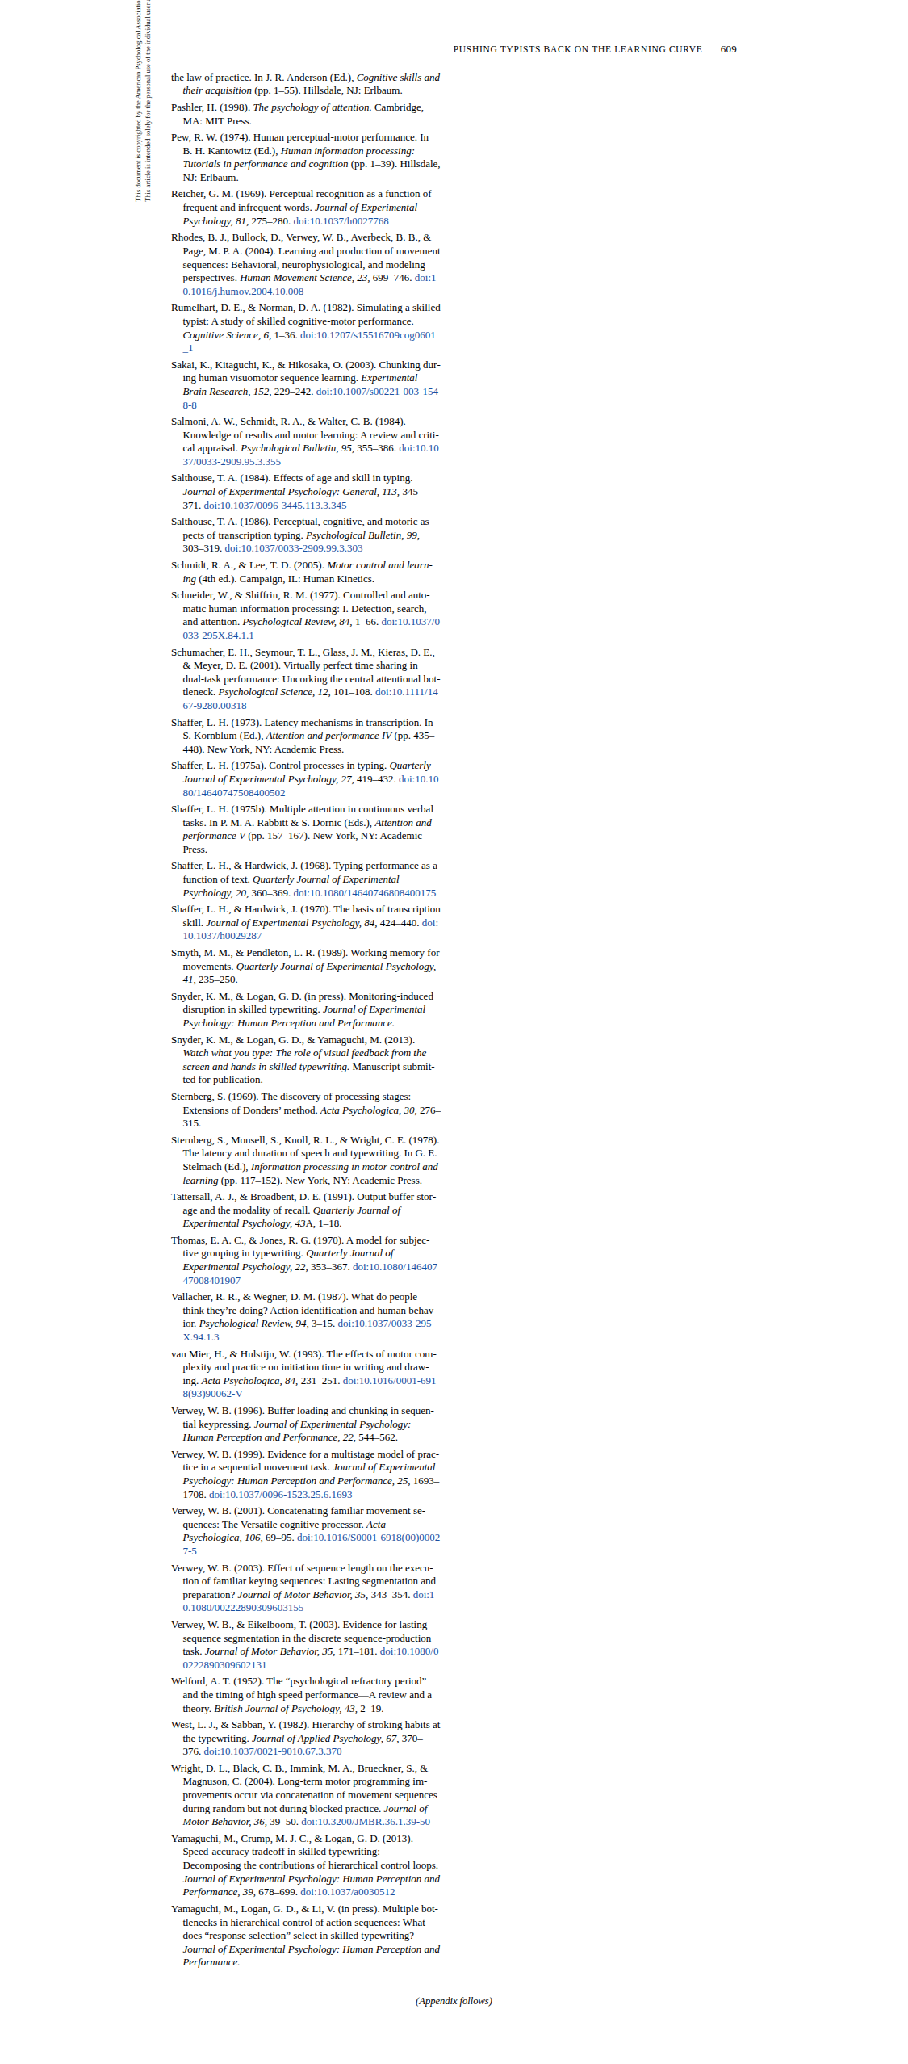Pushing Typists Back on the Learning Curve 609
This document is copyrighted by the American Psychological Association or one of its allied publishers. This article is intended solely for the personal use of the individual user and is not to be disseminated broadly.
the law of practice. In J. R. Anderson (Ed.), Cognitive skills and their acquisition (pp. 1–55). Hillsdale, NJ: Erlbaum.
Pashler, H. (1998). The psychology of attention. Cambridge, MA: MIT Press.
Pew, R. W. (1974). Human perceptual-motor performance. In B. H. Kantowitz (Ed.), Human information processing: Tutorials in performance and cognition (pp. 1–39). Hillsdale, NJ: Erlbaum.
Reicher, G. M. (1969). Perceptual recognition as a function of frequent and infrequent words. Journal of Experimental Psychology, 81, 275–280. doi:10.1037/h0027768
Rhodes, B. J., Bullock, D., Verwey, W. B., Averbeck, B. B., & Page, M. P. A. (2004). Learning and production of movement sequences: Behavioral, neurophysiological, and modeling perspectives. Human Movement Science, 23, 699–746. doi:10.1016/j.humov.2004.10.008
Rumelhart, D. E., & Norman, D. A. (1982). Simulating a skilled typist: A study of skilled cognitive-motor performance. Cognitive Science, 6, 1–36. doi:10.1207/s15516709cog0601_1
Sakai, K., Kitaguchi, K., & Hikosaka, O. (2003). Chunking during human visuomotor sequence learning. Experimental Brain Research, 152, 229–242. doi:10.1007/s00221-003-1548-8
Salmoni, A. W., Schmidt, R. A., & Walter, C. B. (1984). Knowledge of results and motor learning: A review and critical appraisal. Psychological Bulletin, 95, 355–386. doi:10.1037/0033-2909.95.3.355
Salthouse, T. A. (1984). Effects of age and skill in typing. Journal of Experimental Psychology: General, 113, 345–371. doi:10.1037/0096-3445.113.3.345
Salthouse, T. A. (1986). Perceptual, cognitive, and motoric aspects of transcription typing. Psychological Bulletin, 99, 303–319. doi:10.1037/0033-2909.99.3.303
Schmidt, R. A., & Lee, T. D. (2005). Motor control and learning (4th ed.). Campaign, IL: Human Kinetics.
Schneider, W., & Shiffrin, R. M. (1977). Controlled and automatic human information processing: I. Detection, search, and attention. Psychological Review, 84, 1–66. doi:10.1037/0033-295X.84.1.1
Schumacher, E. H., Seymour, T. L., Glass, J. M., Kieras, D. E., & Meyer, D. E. (2001). Virtually perfect time sharing in dual-task performance: Uncorking the central attentional bottleneck. Psychological Science, 12, 101–108. doi:10.1111/1467-9280.00318
Shaffer, L. H. (1973). Latency mechanisms in transcription. In S. Kornblum (Ed.), Attention and performance IV (pp. 435–448). New York, NY: Academic Press.
Shaffer, L. H. (1975a). Control processes in typing. Quarterly Journal of Experimental Psychology, 27, 419–432. doi:10.1080/14640747508400502
Shaffer, L. H. (1975b). Multiple attention in continuous verbal tasks. In P. M. A. Rabbitt & S. Dornic (Eds.), Attention and performance V (pp. 157–167). New York, NY: Academic Press.
Shaffer, L. H., & Hardwick, J. (1968). Typing performance as a function of text. Quarterly Journal of Experimental Psychology, 20, 360–369. doi:10.1080/14640746808400175
Shaffer, L. H., & Hardwick, J. (1970). The basis of transcription skill. Journal of Experimental Psychology, 84, 424–440. doi:10.1037/h0029287
Smyth, M. M., & Pendleton, L. R. (1989). Working memory for movements. Quarterly Journal of Experimental Psychology, 41, 235–250.
Snyder, K. M., & Logan, G. D. (in press). Monitoring-induced disruption in skilled typewriting. Journal of Experimental Psychology: Human Perception and Performance.
Snyder, K. M., & Logan, G. D., & Yamaguchi, M. (2013). Watch what you type: The role of visual feedback from the screen and hands in skilled typewriting. Manuscript submitted for publication.
Sternberg, S. (1969). The discovery of processing stages: Extensions of Donders’ method. Acta Psychologica, 30, 276–315.
Sternberg, S., Monsell, S., Knoll, R. L., & Wright, C. E. (1978). The latency and duration of speech and typewriting. In G. E. Stelmach (Ed.), Information processing in motor control and learning (pp. 117–152). New York, NY: Academic Press.
Tattersall, A. J., & Broadbent, D. E. (1991). Output buffer storage and the modality of recall. Quarterly Journal of Experimental Psychology, 43 A, 1–18.
Thomas, E. A. C., & Jones, R. G. (1970). A model for subjective grouping in typewriting. Quarterly Journal of Experimental Psychology, 22, 353–367. doi:10.1080/14640747008401907
Vallacher, R. R., & Wegner, D. M. (1987). What do people think they’re doing? Action identification and human behavior. Psychological Review, 94, 3–15. doi:10.1037/0033-295X.94.1.3
van Mier, H., & Hulstijn, W. (1993). The effects of motor complexity and practice on initiation time in writing and drawing. Acta Psychologica, 84, 231–251. doi:10.1016/0001-6918(93)90062-V
Verwey, W. B. (1996). Buffer loading and chunking in sequential keypressing. Journal of Experimental Psychology: Human Perception and Performance, 22, 544–562.
Verwey, W. B. (1999). Evidence for a multistage model of practice in a sequential movement task. Journal of Experimental Psychology: Human Perception and Performance, 25, 1693–1708. doi:10.1037/0096-1523.25.6.1693
Verwey, W. B. (2001). Concatenating familiar movement sequences: The Versatile cognitive processor. Acta Psychologica, 106, 69–95. doi:10.1016/S0001-6918(00)00027-5
Verwey, W. B. (2003). Effect of sequence length on the execution of familiar keying sequences: Lasting segmentation and preparation? Journal of Motor Behavior, 35, 343–354. doi:10.1080/00222890309603155
Verwey, W. B., & Eikelboom, T. (2003). Evidence for lasting sequence segmentation in the discrete sequence-production task. Journal of Motor Behavior, 35, 171–181. doi:10.1080/00222890309602131
Welford, A. T. (1952). The “psychological refractory period” and the timing of high speed performance—A review and a theory. British Journal of Psychology, 43, 2–19.
West, L. J., & Sabban, Y. (1982). Hierarchy of stroking habits at the typewriting. Journal of Applied Psychology, 67, 370–376. doi:10.1037/0021-9010.67.3.370
Wright, D. L., Black, C. B., Immink, M. A., Brueckner, S., & Magnuson, C. (2004). Long-term motor programming improvements occur via concatenation of movement sequences during random but not during blocked practice. Journal of Motor Behavior, 36, 39–50. doi:10.3200/JMBR.36.1.39-50
Yamaguchi, M., Crump, M. J. C., & Logan, G. D. (2013). Speed-accuracy tradeoff in skilled typewriting: Decomposing the contributions of hierarchical control loops. Journal of Experimental Psychology: Human Perception and Performance, 39, 678–699. doi:10.1037/a0030512
Yamaguchi, M., Logan, G. D., & Li, V. (in press). Multiple bottlenecks in hierarchical control of action sequences: What does “response selection” select in skilled typewriting? Journal of Experimental Psychology: Human Perception and Performance.
(Appendix follows)